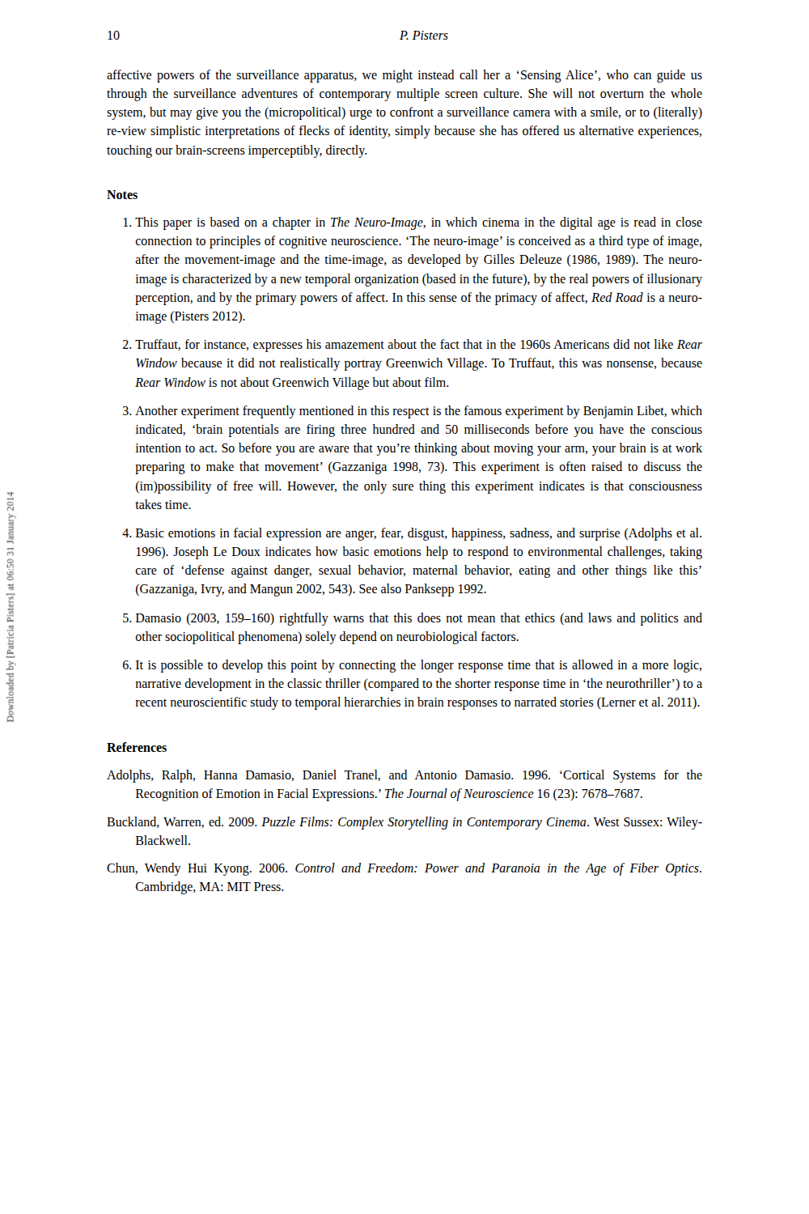Downloaded by [Patricia Pisters] at 06:50 31 January 2014
10 P. Pisters
affective powers of the surveillance apparatus, we might instead call her a ‘Sensing Alice’, who can guide us through the surveillance adventures of contemporary multiple screen culture. She will not overturn the whole system, but may give you the (micropolitical) urge to confront a surveillance camera with a smile, or to (literally) re-view simplistic interpretations of flecks of identity, simply because she has offered us alternative experiences, touching our brain-screens imperceptibly, directly.
Notes
This paper is based on a chapter in The Neuro-Image, in which cinema in the digital age is read in close connection to principles of cognitive neuroscience. ‘The neuro-image’ is conceived as a third type of image, after the movement-image and the time-image, as developed by Gilles Deleuze (1986, 1989). The neuro-image is characterized by a new temporal organization (based in the future), by the real powers of illusionary perception, and by the primary powers of affect. In this sense of the primacy of affect, Red Road is a neuro-image (Pisters 2012).
Truffaut, for instance, expresses his amazement about the fact that in the 1960s Americans did not like Rear Window because it did not realistically portray Greenwich Village. To Truffaut, this was nonsense, because Rear Window is not about Greenwich Village but about film.
Another experiment frequently mentioned in this respect is the famous experiment by Benjamin Libet, which indicated, ‘brain potentials are firing three hundred and 50 milliseconds before you have the conscious intention to act. So before you are aware that you’re thinking about moving your arm, your brain is at work preparing to make that movement’ (Gazzaniga 1998, 73). This experiment is often raised to discuss the (im)possibility of free will. However, the only sure thing this experiment indicates is that consciousness takes time.
Basic emotions in facial expression are anger, fear, disgust, happiness, sadness, and surprise (Adolphs et al. 1996). Joseph Le Doux indicates how basic emotions help to respond to environmental challenges, taking care of ‘defense against danger, sexual behavior, maternal behavior, eating and other things like this’ (Gazzaniga, Ivry, and Mangun 2002, 543). See also Panksepp 1992.
Damasio (2003, 159–160) rightfully warns that this does not mean that ethics (and laws and politics and other sociopolitical phenomena) solely depend on neurobiological factors.
It is possible to develop this point by connecting the longer response time that is allowed in a more logic, narrative development in the classic thriller (compared to the shorter response time in ‘the neurothriller’) to a recent neuroscientific study to temporal hierarchies in brain responses to narrated stories (Lerner et al. 2011).
References
Adolphs, Ralph, Hanna Damasio, Daniel Tranel, and Antonio Damasio. 1996. ‘Cortical Systems for the Recognition of Emotion in Facial Expressions.’ The Journal of Neuroscience 16 (23): 7678–7687.
Buckland, Warren, ed. 2009. Puzzle Films: Complex Storytelling in Contemporary Cinema. West Sussex: Wiley-Blackwell.
Chun, Wendy Hui Kyong. 2006. Control and Freedom: Power and Paranoia in the Age of Fiber Optics. Cambridge, MA: MIT Press.